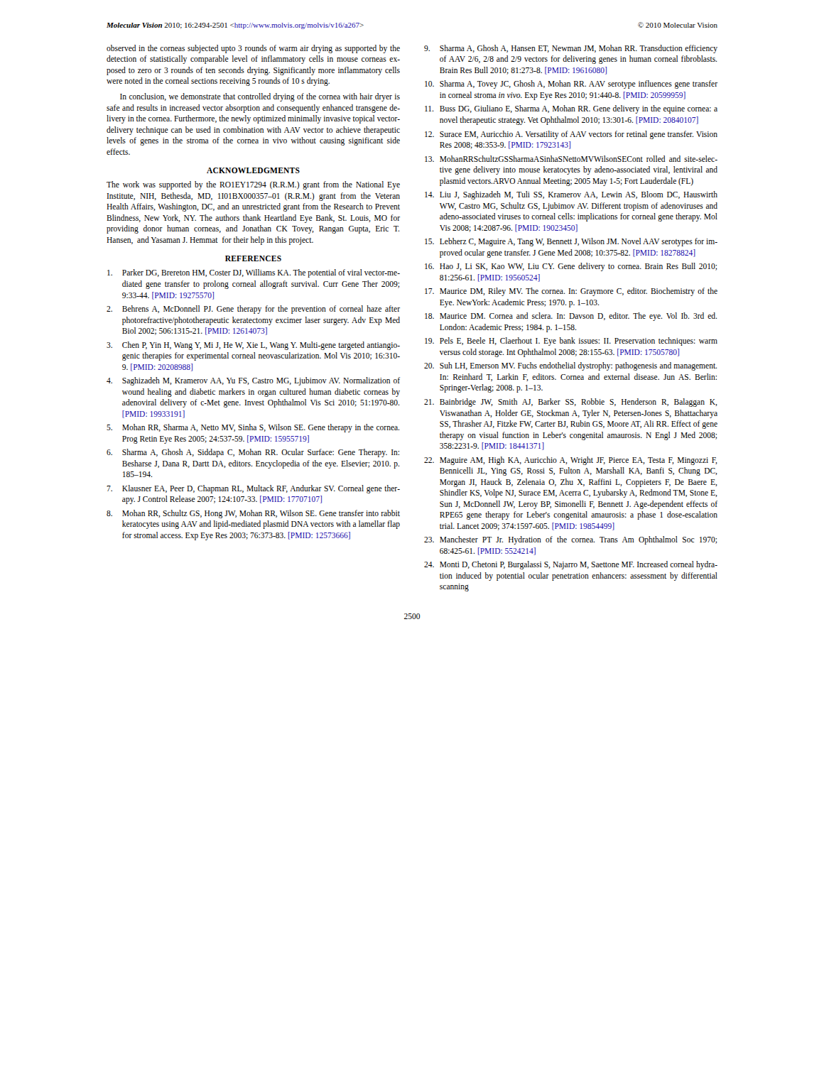Molecular Vision 2010; 16:2494-2501 <http://www.molvis.org/molvis/v16/a267>
© 2010 Molecular Vision
observed in the corneas subjected upto 3 rounds of warm air drying as supported by the detection of statistically comparable level of inflammatory cells in mouse corneas exposed to zero or 3 rounds of ten seconds drying. Significantly more inflammatory cells were noted in the corneal sections receiving 5 rounds of 10 s drying.
In conclusion, we demonstrate that controlled drying of the cornea with hair dryer is safe and results in increased vector absorption and consequently enhanced transgene delivery in the cornea. Furthermore, the newly optimized minimally invasive topical vector-delivery technique can be used in combination with AAV vector to achieve therapeutic levels of genes in the stroma of the cornea in vivo without causing significant side effects.
Acknowledgments
The work was supported by the RO1EY17294 (R.R.M.) grant from the National Eye Institute, NIH, Bethesda, MD, 1I01BX000357–01 (R.R.M.) grant from the Veteran Health Affairs, Washington, DC, and an unrestricted grant from the Research to Prevent Blindness, New York, NY. The authors thank Heartland Eye Bank, St. Louis, MO for providing donor human corneas, and Jonathan CK Tovey, Rangan Gupta, Eric T. Hansen, and Yasaman J. Hemmat for their help in this project.
References
Parker DG, Brereton HM, Coster DJ, Williams KA. The potential of viral vector-mediated gene transfer to prolong corneal allograft survival. Curr Gene Ther 2009; 9:33-44. [PMID: 19275570]
Behrens A, McDonnell PJ. Gene therapy for the prevention of corneal haze after photorefractive/phototherapeutic keratectomy excimer laser surgery. Adv Exp Med Biol 2002; 506:1315-21. [PMID: 12614073]
Chen P, Yin H, Wang Y, Mi J, He W, Xie L, Wang Y. Multi-gene targeted antiangiogenic therapies for experimental corneal neovascularization. Mol Vis 2010; 16:310-9. [PMID: 20208988]
Saghizadeh M, Kramerov AA, Yu FS, Castro MG, Ljubimov AV. Normalization of wound healing and diabetic markers in organ cultured human diabetic corneas by adenoviral delivery of c-Met gene. Invest Ophthalmol Vis Sci 2010; 51:1970-80. [PMID: 19933191]
Mohan RR, Sharma A, Netto MV, Sinha S, Wilson SE. Gene therapy in the cornea. Prog Retin Eye Res 2005; 24:537-59. [PMID: 15955719]
Sharma A, Ghosh A, Siddapa C, Mohan RR. Ocular Surface: Gene Therapy. In: Besharse J, Dana R, Dartt DA, editors. Encyclopedia of the eye. Elsevier; 2010. p. 185–194.
Klausner EA, Peer D, Chapman RL, Multack RF, Andurkar SV. Corneal gene therapy. J Control Release 2007; 124:107-33. [PMID: 17707107]
Mohan RR, Schultz GS, Hong JW, Mohan RR, Wilson SE. Gene transfer into rabbit keratocytes using AAV and lipid-mediated plasmid DNA vectors with a lamellar flap for stromal access. Exp Eye Res 2003; 76:373-83. [PMID: 12573666]
Sharma A, Ghosh A, Hansen ET, Newman JM, Mohan RR. Transduction efficiency of AAV 2/6, 2/8 and 2/9 vectors for delivering genes in human corneal fibroblasts. Brain Res Bull 2010; 81:273-8. [PMID: 19616080]
Sharma A, Tovey JC, Ghosh A, Mohan RR. AAV serotype influences gene transfer in corneal stroma in vivo. Exp Eye Res 2010; 91:440-8. [PMID: 20599959]
Buss DG, Giuliano E, Sharma A, Mohan RR. Gene delivery in the equine cornea: a novel therapeutic strategy. Vet Ophthalmol 2010; 13:301-6. [PMID: 20840107]
Surace EM, Auricchio A. Versatility of AAV vectors for retinal gene transfer. Vision Res 2008; 48:353-9. [PMID: 17923143]
MohanRRSchultzGSSharmaASinhaSNettoMVWilsonSECont rolled and site-selective gene delivery into mouse keratocytes by adeno-associated viral, lentiviral and plasmid vectors.ARVO Annual Meeting; 2005 May 1-5; Fort Lauderdale (FL)
Liu J, Saghizadeh M, Tuli SS, Kramerov AA, Lewin AS, Bloom DC, Hauswirth WW, Castro MG, Schultz GS, Ljubimov AV. Different tropism of adenoviruses and adeno-associated viruses to corneal cells: implications for corneal gene therapy. Mol Vis 2008; 14:2087-96. [PMID: 19023450]
Lebherz C, Maguire A, Tang W, Bennett J, Wilson JM. Novel AAV serotypes for improved ocular gene transfer. J Gene Med 2008; 10:375-82. [PMID: 18278824]
Hao J, Li SK, Kao WW, Liu CY. Gene delivery to cornea. Brain Res Bull 2010; 81:256-61. [PMID: 19560524]
Maurice DM, Riley MV. The cornea. In: Graymore C, editor. Biochemistry of the Eye. NewYork: Academic Press; 1970. p. 1–103.
Maurice DM. Cornea and sclera. In: Davson D, editor. The eye. Vol Ib. 3rd ed. London: Academic Press; 1984. p. 1–158.
Pels E, Beele H, Claerhout I. Eye bank issues: II. Preservation techniques: warm versus cold storage. Int Ophthalmol 2008; 28:155-63. [PMID: 17505780]
Suh LH, Emerson MV. Fuchs endothelial dystrophy: pathogenesis and management. In: Reinhard T, Larkin F, editors. Cornea and external disease. Jun AS. Berlin: Springer-Verlag; 2008. p. 1–13.
Bainbridge JW, Smith AJ, Barker SS, Robbie S, Henderson R, Balaggan K, Viswanathan A, Holder GE, Stockman A, Tyler N, Petersen-Jones S, Bhattacharya SS, Thrasher AJ, Fitzke FW, Carter BJ, Rubin GS, Moore AT, Ali RR. Effect of gene therapy on visual function in Leber's congenital amaurosis. N Engl J Med 2008; 358:2231-9. [PMID: 18441371]
Maguire AM, High KA, Auricchio A, Wright JF, Pierce EA, Testa F, Mingozzi F, Bennicelli JL, Ying GS, Rossi S, Fulton A, Marshall KA, Banfi S, Chung DC, Morgan JI, Hauck B, Zelenaia O, Zhu X, Raffini L, Coppieters F, De Baere E, Shindler KS, Volpe NJ, Surace EM, Acerra C, Lyubarsky A, Redmond TM, Stone E, Sun J, McDonnell JW, Leroy BP, Simonelli F, Bennett J. Age-dependent effects of RPE65 gene therapy for Leber's congenital amaurosis: a phase 1 dose-escalation trial. Lancet 2009; 374:1597-605. [PMID: 19854499]
Manchester PT Jr. Hydration of the cornea. Trans Am Ophthalmol Soc 1970; 68:425-61. [PMID: 5524214]
Monti D, Chetoni P, Burgalassi S, Najarro M, Saettone MF. Increased corneal hydration induced by potential ocular penetration enhancers: assessment by differential scanning
2500